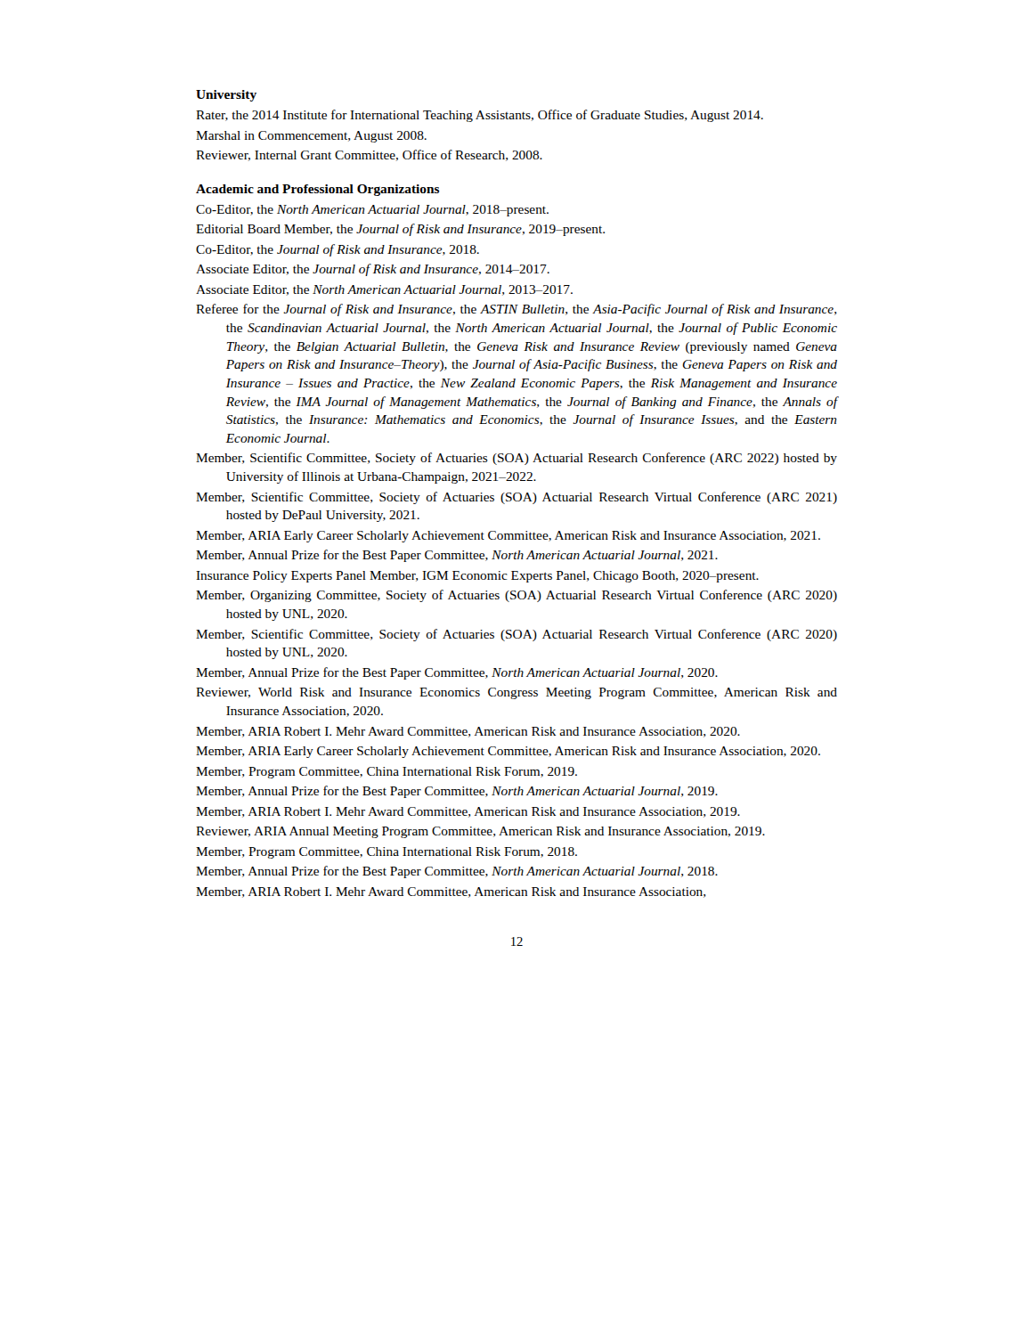University
Rater, the 2014 Institute for International Teaching Assistants, Office of Graduate Studies, August 2014.
Marshal in Commencement, August 2008.
Reviewer, Internal Grant Committee, Office of Research, 2008.
Academic and Professional Organizations
Co-Editor, the North American Actuarial Journal, 2018–present.
Editorial Board Member, the Journal of Risk and Insurance, 2019–present.
Co-Editor, the Journal of Risk and Insurance, 2018.
Associate Editor, the Journal of Risk and Insurance, 2014–2017.
Associate Editor, the North American Actuarial Journal, 2013–2017.
Referee for the Journal of Risk and Insurance, the ASTIN Bulletin, the Asia-Pacific Journal of Risk and Insurance, the Scandinavian Actuarial Journal, the North American Actuarial Journal, the Journal of Public Economic Theory, the Belgian Actuarial Bulletin, the Geneva Risk and Insurance Review (previously named Geneva Papers on Risk and Insurance–Theory), the Journal of Asia-Pacific Business, the Geneva Papers on Risk and Insurance – Issues and Practice, the New Zealand Economic Papers, the Risk Management and Insurance Review, the IMA Journal of Management Mathematics, the Journal of Banking and Finance, the Annals of Statistics, the Insurance: Mathematics and Economics, the Journal of Insurance Issues, and the Eastern Economic Journal.
Member, Scientific Committee, Society of Actuaries (SOA) Actuarial Research Conference (ARC 2022) hosted by University of Illinois at Urbana-Champaign, 2021–2022.
Member, Scientific Committee, Society of Actuaries (SOA) Actuarial Research Virtual Conference (ARC 2021) hosted by DePaul University, 2021.
Member, ARIA Early Career Scholarly Achievement Committee, American Risk and Insurance Association, 2021.
Member, Annual Prize for the Best Paper Committee, North American Actuarial Journal, 2021.
Insurance Policy Experts Panel Member, IGM Economic Experts Panel, Chicago Booth, 2020–present.
Member, Organizing Committee, Society of Actuaries (SOA) Actuarial Research Virtual Conference (ARC 2020) hosted by UNL, 2020.
Member, Scientific Committee, Society of Actuaries (SOA) Actuarial Research Virtual Conference (ARC 2020) hosted by UNL, 2020.
Member, Annual Prize for the Best Paper Committee, North American Actuarial Journal, 2020.
Reviewer, World Risk and Insurance Economics Congress Meeting Program Committee, American Risk and Insurance Association, 2020.
Member, ARIA Robert I. Mehr Award Committee, American Risk and Insurance Association, 2020.
Member, ARIA Early Career Scholarly Achievement Committee, American Risk and Insurance Association, 2020.
Member, Program Committee, China International Risk Forum, 2019.
Member, Annual Prize for the Best Paper Committee, North American Actuarial Journal, 2019.
Member, ARIA Robert I. Mehr Award Committee, American Risk and Insurance Association, 2019.
Reviewer, ARIA Annual Meeting Program Committee, American Risk and Insurance Association, 2019.
Member, Program Committee, China International Risk Forum, 2018.
Member, Annual Prize for the Best Paper Committee, North American Actuarial Journal, 2018.
Member, ARIA Robert I. Mehr Award Committee, American Risk and Insurance Association,
12